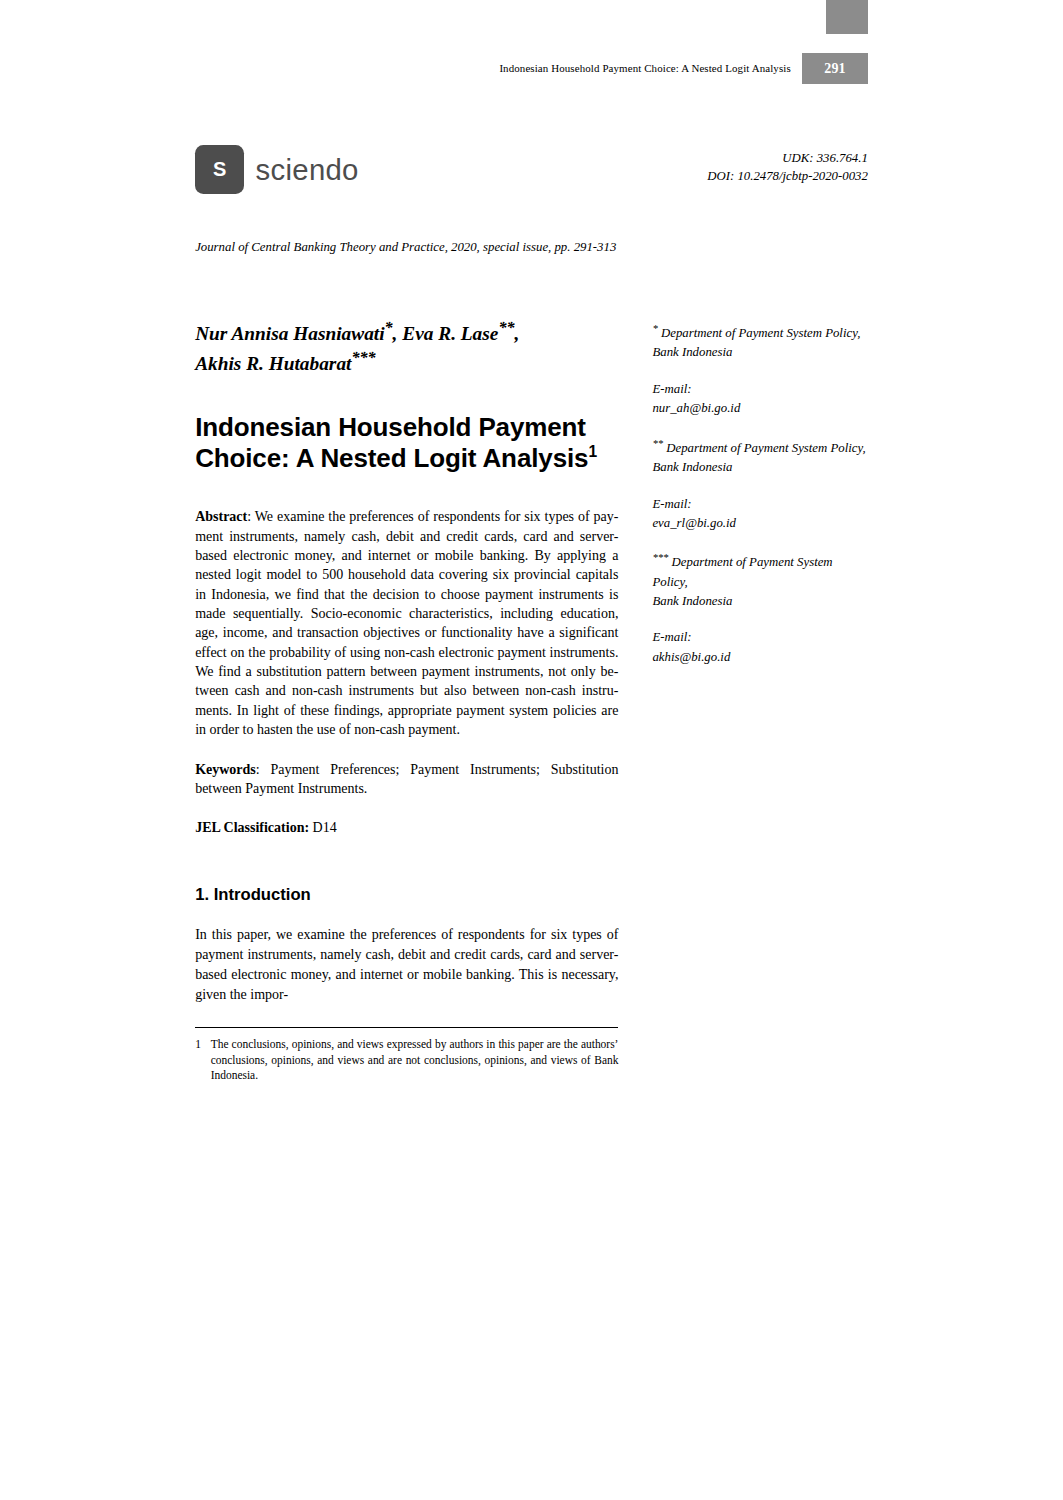Indonesian Household Payment Choice: A Nested Logit Analysis
291
S
sciendo
UDK: 336.764.1
DOI: 10.2478/jcbtp-2020-0032
Journal of Central Banking Theory and Practice, 2020, special issue, pp. 291-313
Nur Annisa Hasniawati*, Eva R. Lase**,
Akhis R. Hutabarat***
Indonesian Household Payment Choice: A Nested Logit Analysis1
Abstract: We examine the preferences of respondents for six types of payment instruments, namely cash, debit and credit cards, card and server-based electronic money, and internet or mobile banking. By applying a nested logit model to 500 household data covering six provincial capitals in Indonesia, we find that the decision to choose payment instruments is made sequentially. Socio-economic characteristics, including education, age, income, and transaction objectives or functionality have a significant effect on the probability of using non-cash electronic payment instruments. We find a substitution pattern between payment instruments, not only between cash and non-cash instruments but also between non-cash instruments. In light of these findings, appropriate payment system policies are in order to hasten the use of non-cash payment.
Keywords: Payment Preferences; Payment Instruments; Substitution between Payment Instruments.
JEL Classification: D14
1. Introduction
In this paper, we examine the preferences of respondents for six types of payment instruments, namely cash, debit and credit cards, card and server-based electronic money, and internet or mobile banking. This is necessary, given the impor-
1
The conclusions, opinions, and views expressed by authors in this paper are the authors’ conclusions, opinions, and views and are not conclusions, opinions, and views of Bank Indonesia.
* Department of Payment System Policy,
Bank Indonesia
E-mail:
nur_ah@bi.go.id
** Department of Payment System Policy,
Bank Indonesia
E-mail:
eva_rl@bi.go.id
*** Department of Payment System Policy,
Bank Indonesia
E-mail:
akhis@bi.go.id